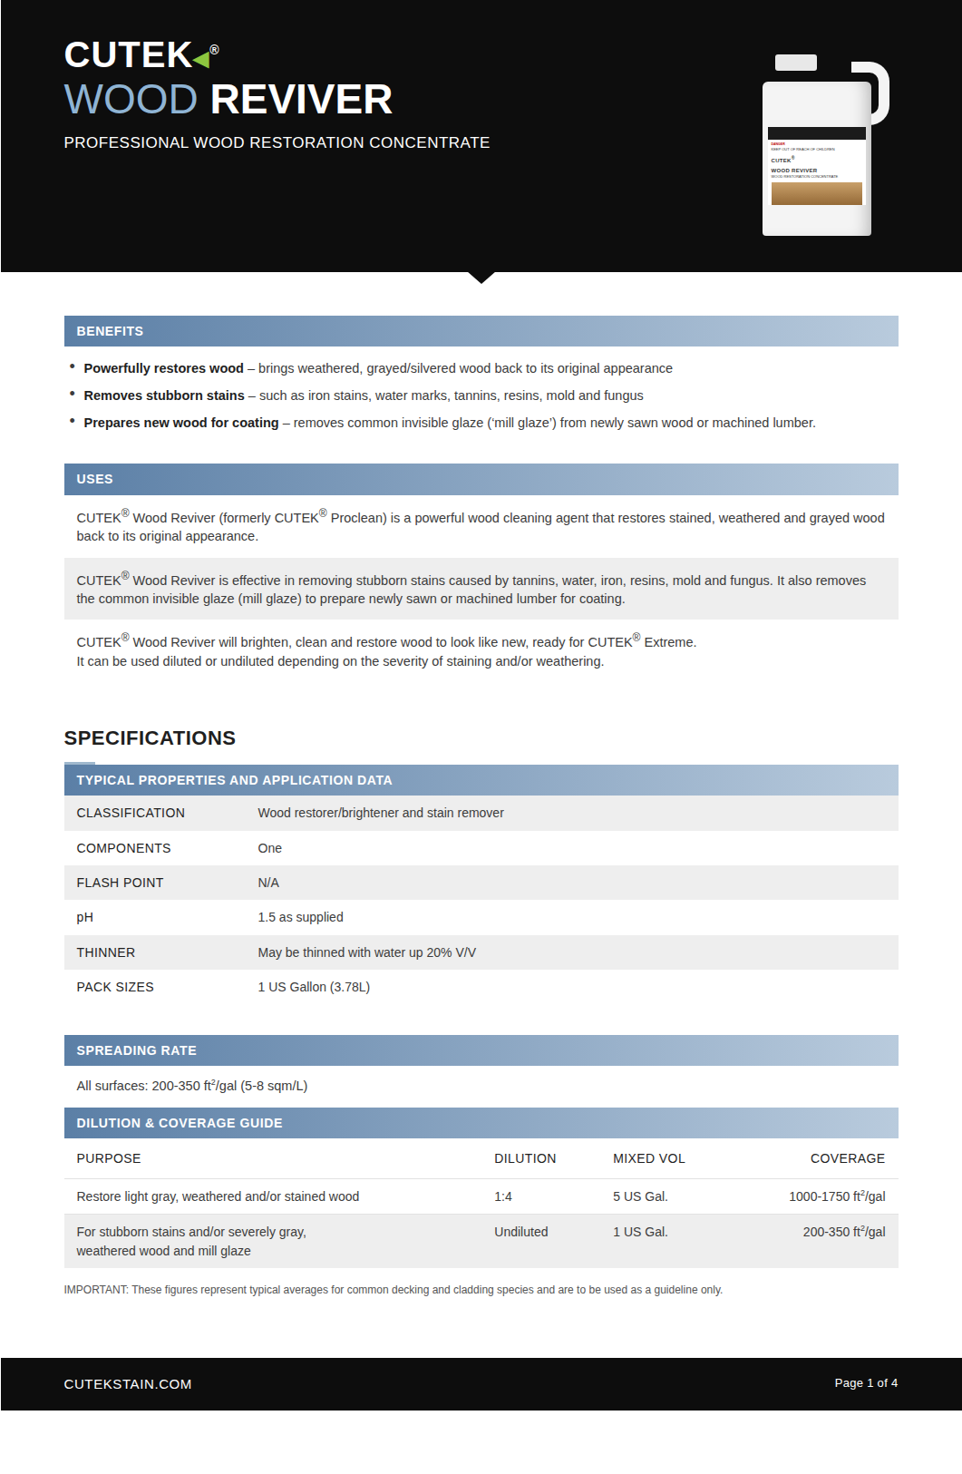CUTEK◂®
WOOD REVIVER
PROFESSIONAL WOOD RESTORATION CONCENTRATE
DANGER
KEEP OUT OF REACH OF CHILDREN
CUTEK®
WOOD REVIVER
WOOD RESTORATION CONCENTRATE
1 US GAL · 3.78L CUTEKSTAIN.COM
BENEFITS
Powerfully restores wood – brings weathered, grayed/silvered wood back to its original appearance
Removes stubborn stains – such as iron stains, water marks, tannins, resins, mold and fungus
Prepares new wood for coating – removes common invisible glaze (‘mill glaze’) from newly sawn wood or machined lumber.
USES
CUTEK® Wood Reviver (formerly CUTEK® Proclean) is a powerful wood cleaning agent that restores stained, weathered and grayed wood back to its original appearance.
CUTEK® Wood Reviver is effective in removing stubborn stains caused by tannins, water, iron, resins, mold and fungus. It also removes the common invisible glaze (mill glaze) to prepare newly sawn or machined lumber for coating.
CUTEK® Wood Reviver will brighten, clean and restore wood to look like new, ready for CUTEK® Extreme.
It can be used diluted or undiluted depending on the severity of staining and/or weathering.
SPECIFICATIONS
TYPICAL PROPERTIES AND APPLICATION DATA
| CLASSIFICATION | Wood restorer/brightener and stain remover |
| COMPONENTS | One |
| FLASH POINT | N/A |
| pH | 1.5 as supplied |
| THINNER | May be thinned with water up 20% V/V |
| PACK SIZES | 1 US Gallon (3.78L) |
SPREADING RATE
All surfaces: 200-350 ft2/gal (5-8 sqm/L)
DILUTION & COVERAGE GUIDE
| PURPOSE | DILUTION | MIXED VOL | COVERAGE |
| --- | --- | --- | --- |
| Restore light gray, weathered and/or stained wood | 1:4 | 5 US Gal. | 1000-1750 ft 2 /gal |
| For stubborn stains and/or severely gray, weathered wood and mill glaze | Undiluted | 1 US Gal. | 200-350 ft 2 /gal |
IMPORTANT: These figures represent typical averages for common decking and cladding species and are to be used as a guideline only.
CUTEKSTAIN.COM Page 1 of 4